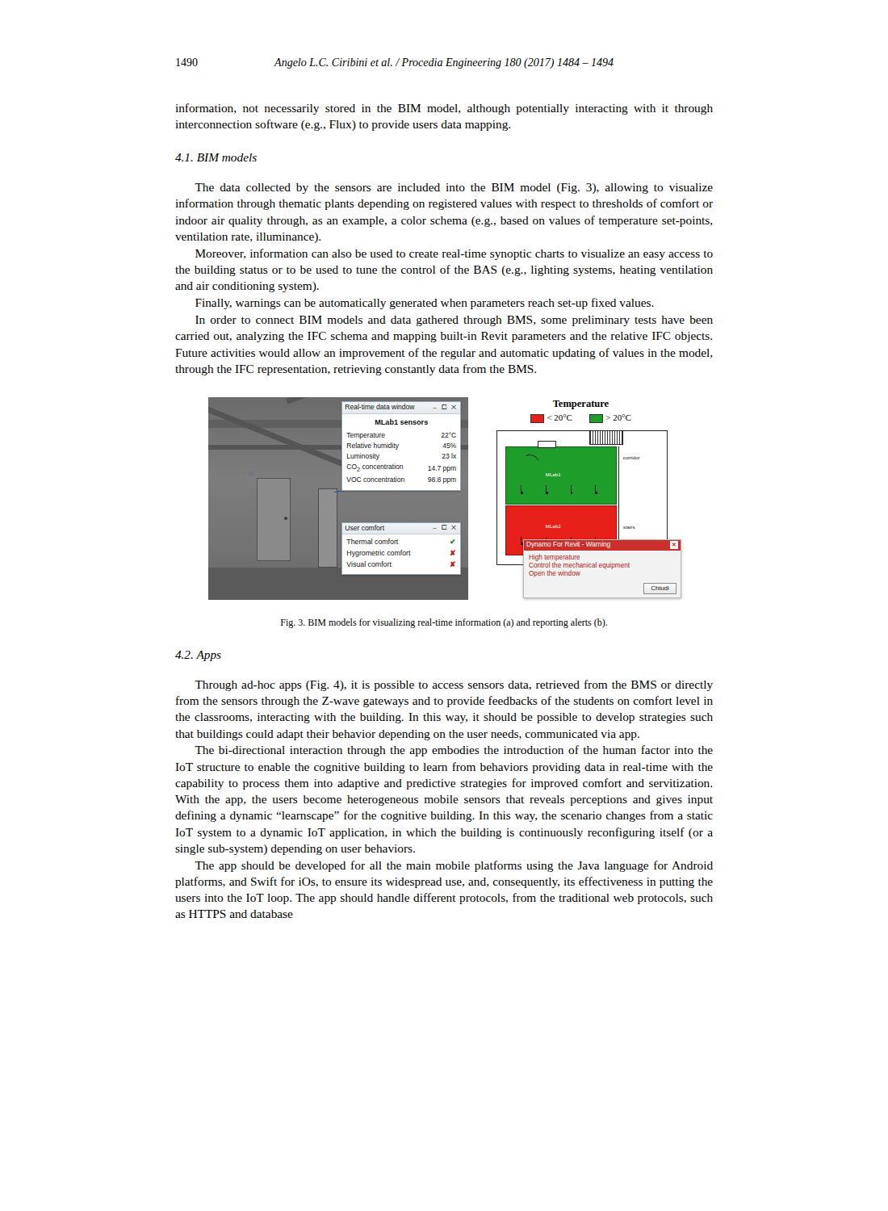1490
Angelo L.C. Ciribini et al. / Procedia Engineering 180 (2017) 1484 – 1494
information, not necessarily stored in the BIM model, although potentially interacting with it through interconnection software (e.g., Flux) to provide users data mapping.
4.1. BIM models
The data collected by the sensors are included into the BIM model (Fig. 3), allowing to visualize information through thematic plants depending on registered values with respect to thresholds of comfort or indoor air quality through, as an example, a color schema (e.g., based on values of temperature set-points, ventilation rate, illuminance).
Moreover, information can also be used to create real-time synoptic charts to visualize an easy access to the building status or to be used to tune the control of the BAS (e.g., lighting systems, heating ventilation and air conditioning system).
Finally, warnings can be automatically generated when parameters reach set-up fixed values.
In order to connect BIM models and data gathered through BMS, some preliminary tests have been carried out, analyzing the IFC schema and mapping built-in Revit parameters and the relative IFC objects. Future activities would allow an improvement of the regular and automatic updating of values in the model, through the IFC representation, retrieving constantly data from the BMS.
⌂
Real-time data window– ⧠ ✕
MLab1 sensors
| Temperature | 22°C |
| Relative humidity | 45% |
| Luminosity | 23 lx |
| CO 2 concentration | 14.7 ppm |
| VOC concentration | 98.8 ppm |
User comfort– ⧠ ✕
Thermal comfort✔
Hygrometric comfort✘
Visual comfort✘
Temperature
< 20°C > 20°C
MLab1
MLab2
corridor
stairs
Dynamo For Revit - Warning✕
High temperature
Control the mechanical equipment
Open the window
Chiudi
Fig. 3. BIM models for visualizing real-time information (a) and reporting alerts (b).
4.2. Apps
Through ad-hoc apps (Fig. 4), it is possible to access sensors data, retrieved from the BMS or directly from the sensors through the Z-wave gateways and to provide feedbacks of the students on comfort level in the classrooms, interacting with the building. In this way, it should be possible to develop strategies such that buildings could adapt their behavior depending on the user needs, communicated via app.
The bi-directional interaction through the app embodies the introduction of the human factor into the IoT structure to enable the cognitive building to learn from behaviors providing data in real-time with the capability to process them into adaptive and predictive strategies for improved comfort and servitization. With the app, the users become heterogeneous mobile sensors that reveals perceptions and gives input defining a dynamic “learnscape” for the cognitive building. In this way, the scenario changes from a static IoT system to a dynamic IoT application, in which the building is continuously reconfiguring itself (or a single sub-system) depending on user behaviors.
The app should be developed for all the main mobile platforms using the Java language for Android platforms, and Swift for iOs, to ensure its widespread use, and, consequently, its effectiveness in putting the users into the IoT loop. The app should handle different protocols, from the traditional web protocols, such as HTTPS and database